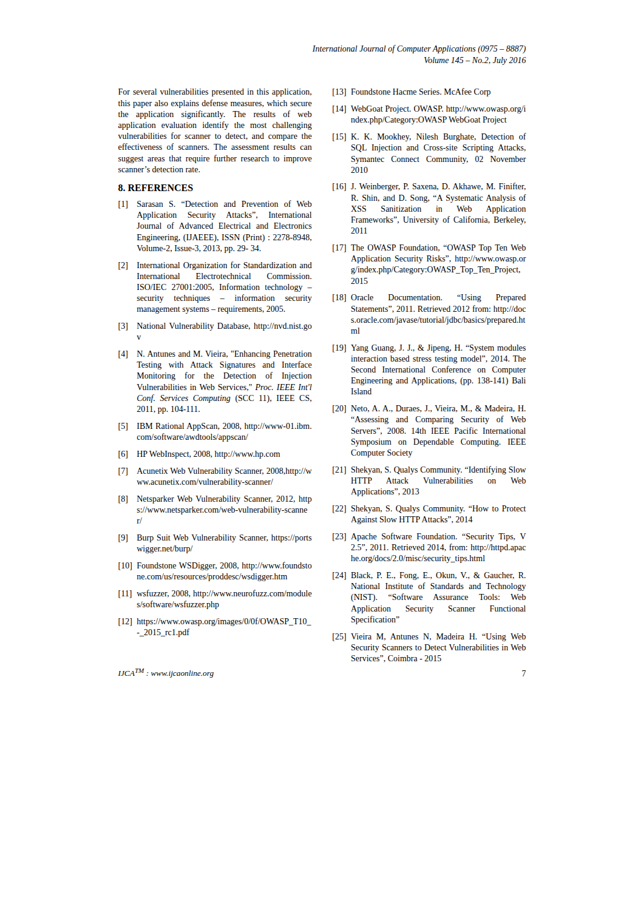International Journal of Computer Applications (0975 – 8887)
Volume 145 – No.2, July 2016
For several vulnerabilities presented in this application, this paper also explains defense measures, which secure the application significantly. The results of web application evaluation identify the most challenging vulnerabilities for scanner to detect, and compare the effectiveness of scanners. The assessment results can suggest areas that require further research to improve scanner’s detection rate.
8. REFERENCES
Sarasan S. “Detection and Prevention of Web Application Security Attacks”, International Journal of Advanced Electrical and Electronics Engineering, (IJAEEE), ISSN (Print) : 2278-8948, Volume-2, Issue-3, 2013, pp. 29- 34.
International Organization for Standardization and International Electrotechnical Commission. ISO/IEC 27001:2005, Information technology – security techniques – information security management systems – requirements, 2005.
National Vulnerability Database, http://nvd.nist.gov
N. Antunes and M. Vieira, "Enhancing Penetration Testing with Attack Signatures and Interface Monitoring for the Detection of Injection Vulnerabilities in Web Services," Proc. IEEE Int'l Conf. Services Computing (SCC 11), IEEE CS, 2011, pp. 104-111.
IBM Rational AppScan, 2008, http://www-01.ibm.com/software/awdtools/appscan/
HP WebInspect, 2008, http://www.hp.com
Acunetix Web Vulnerability Scanner, 2008,http://www.acunetix.com/vulnerability-scanner/
Netsparker Web Vulnerability Scanner, 2012, https://www.netsparker.com/web-vulnerability-scanner/
Burp Suit Web Vulnerability Scanner, https://portswigger.net/burp/
Foundstone WSDigger, 2008, http://www.foundstone.com/us/resources/proddesc/wsdigger.htm
wsfuzzer, 2008, http://www.neurofuzz.com/modules/software/wsfuzzer.php
https://www.owasp.org/images/0/0f/OWASP_T10_-_2015_rc1.pdf
Foundstone Hacme Series. McAfee Corp
WebGoat Project. OWASP. http://www.owasp.org/index.php/Category:OWASP WebGoat Project
K. K. Mookhey, Nilesh Burghate, Detection of SQL Injection and Cross-site Scripting Attacks, Symantec Connect Community, 02 November 2010
J. Weinberger, P. Saxena, D. Akhawe, M. Finifter, R. Shin, and D. Song, “A Systematic Analysis of XSS Sanitization in Web Application Frameworks”, University of California, Berkeley, 2011
The OWASP Foundation, “OWASP Top Ten Web Application Security Risks”, http://www.owasp.org/index.php/Category:OWASP_Top_Ten_Project, 2015
Oracle Documentation. “Using Prepared Statements”, 2011. Retrieved 2012 from: http://docs.oracle.com/javase/tutorial/jdbc/basics/prepared.html
Yang Guang, J. J., & Jipeng, H. “System modules interaction based stress testing model”, 2014. The Second International Conference on Computer Engineering and Applications, (pp. 138-141) Bali Island
Neto, A. A., Duraes, J., Vieira, M., & Madeira, H. “Assessing and Comparing Security of Web Servers”, 2008. 14th IEEE Pacific International Symposium on Dependable Computing. IEEE Computer Society
Shekyan, S. Qualys Community. “Identifying Slow HTTP Attack Vulnerabilities on Web Applications”, 2013
Shekyan, S. Qualys Community. “How to Protect Against Slow HTTP Attacks”, 2014
Apache Software Foundation. “Security Tips, V 2.5”, 2011. Retrieved 2014, from: http://httpd.apache.org/docs/2.0/misc/security_tips.html
Black, P. E., Fong, E., Okun, V., & Gaucher, R. National Institute of Standards and Technology (NIST). “Software Assurance Tools: Web Application Security Scanner Functional Specification”
Vieira M, Antunes N, Madeira H. “Using Web Security Scanners to Detect Vulnerabilities in Web Services”, Coimbra - 2015
IJCATM : www.ijcaonline.org
7